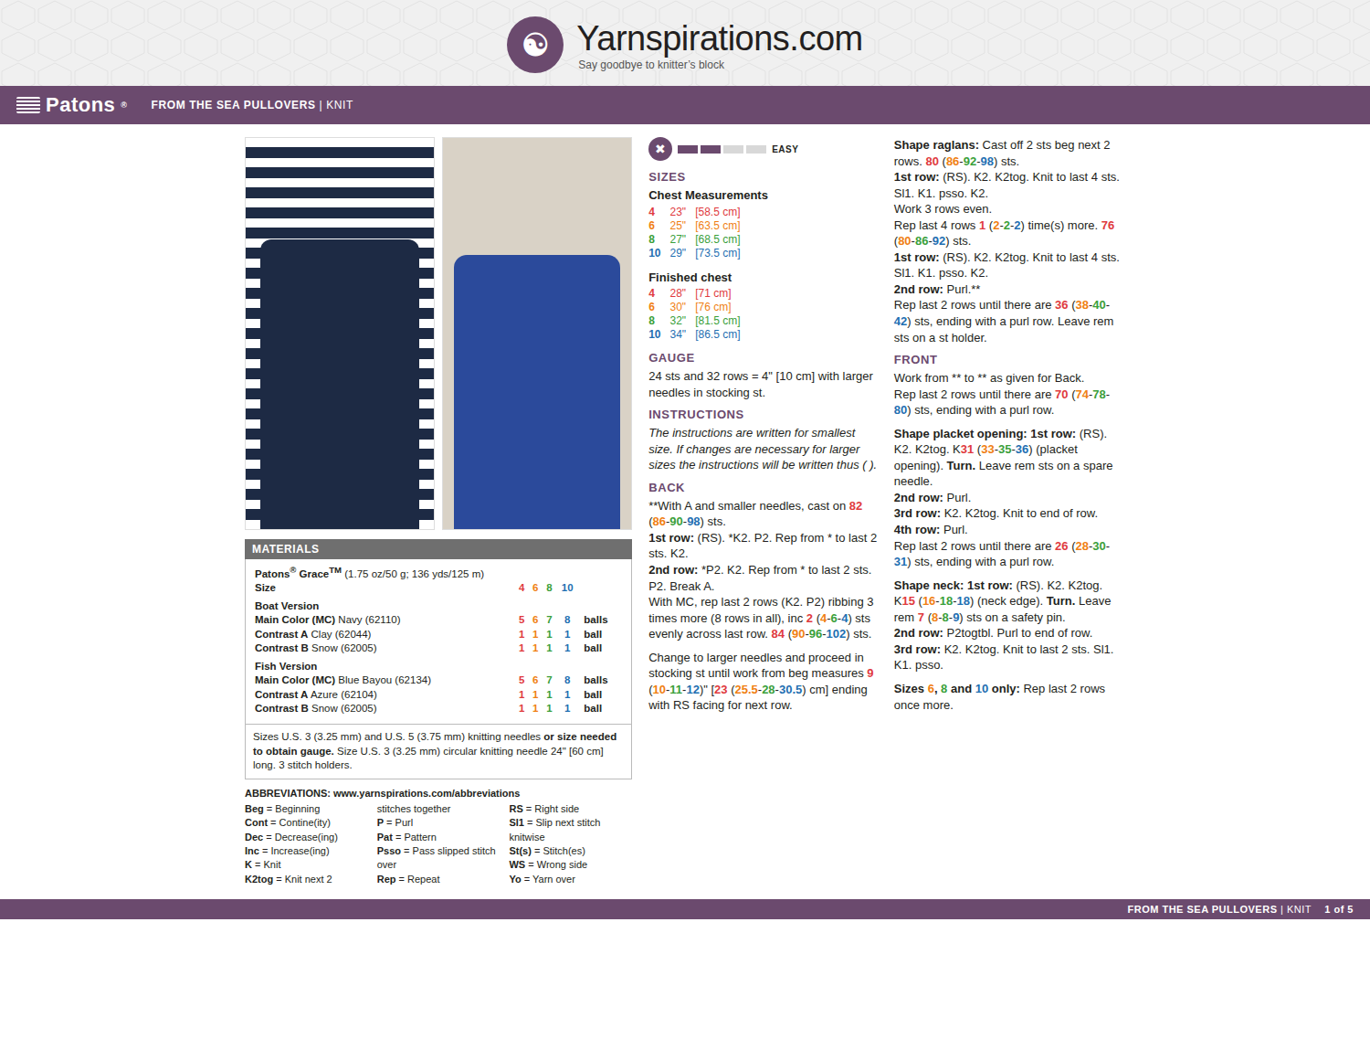☯
Yarnspirations.com
Say goodbye to knitter’s block
Patons®
FROM THE SEA PULLOVERS | KNIT
MATERIALS
| Patons ® Grace TM (1.75 oz/50 g; 136 yds/125 m) |
| Size | 4 | 6 | 8 | 10 | |
| Boat Version |
| Main Color (MC) Navy (62110) | 5 | 6 | 7 | 8 | balls |
| Contrast A Clay (62044) | 1 | 1 | 1 | 1 | ball |
| Contrast B Snow (62005) | 1 | 1 | 1 | 1 | ball |
| Fish Version |
| Main Color (MC) Blue Bayou (62134) | 5 | 6 | 7 | 8 | balls |
| Contrast A Azure (62104) | 1 | 1 | 1 | 1 | ball |
| Contrast B Snow (62005) | 1 | 1 | 1 | 1 | ball |
Sizes U.S. 3 (3.25 mm) and U.S. 5 (3.75 mm) knitting needles or size needed to obtain gauge. Size U.S. 3 (3.25 mm) circular knitting needle 24" [60 cm] long. 3 stitch holders.
ABBREVIATIONS: www.yarnspirations.com/abbreviations
Beg = Beginning
Cont = Contine(ity)
Dec = Decrease(ing)
Inc = Increase(ing)
K = Knit
K2tog = Knit next 2
stitches together
P = Purl
Pat = Pattern
Psso = Pass slipped stitch over
Rep = Repeat
RS = Right side
Sl1 = Slip next stitch knitwise
St(s) = Stitch(es)
WS = Wrong side
Yo = Yarn over
✖
EASY
SIZES
Chest Measurements
| 4 | 23" | [58.5 cm] |
| 6 | 25" | [63.5 cm] |
| 8 | 27" | [68.5 cm] |
| 10 | 29" | [73.5 cm] |
Finished chest
| 4 | 28" | [71 cm] |
| 6 | 30" | [76 cm] |
| 8 | 32" | [81.5 cm] |
| 10 | 34" | [86.5 cm] |
GAUGE
24 sts and 32 rows = 4" [10 cm] with larger needles in stocking st.
INSTRUCTIONS
The instructions are written for smallest size. If changes are necessary for larger sizes the instructions will be written thus ( ).
BACK
**With A and smaller needles, cast on 82 (86-90-98) sts.
1st row: (RS). *K2. P2. Rep from * to last 2 sts. K2.
2nd row: *P2. K2. Rep from * to last 2 sts. P2. Break A.
With MC, rep last 2 rows (K2. P2) ribbing 3 times more (8 rows in all), inc 2 (4-6-4) sts evenly across last row. 84 (90-96-102) sts.
Change to larger needles and proceed in stocking st until work from beg measures 9 (10-11-12)" [23 (25.5-28-30.5) cm] ending with RS facing for next row.
Shape raglans: Cast off 2 sts beg next 2 rows. 80 (86-92-98) sts.
1st row: (RS). K2. K2tog. Knit to last 4 sts. Sl1. K1. psso. K2.
Work 3 rows even.
Rep last 4 rows 1 (2-2-2) time(s) more. 76 (80-86-92) sts.
1st row: (RS). K2. K2tog. Knit to last 4 sts. Sl1. K1. psso. K2.
2nd row: Purl.**
Rep last 2 rows until there are 36 (38-40-42) sts, ending with a purl row. Leave rem sts on a st holder.
FRONT
Work from ** to ** as given for Back.
Rep last 2 rows until there are 70 (74-78-80) sts, ending with a purl row.
Shape placket opening: 1st row: (RS). K2. K2tog. K31 (33-35-36) (placket opening). Turn. Leave rem sts on a spare needle.
2nd row: Purl.
3rd row: K2. K2tog. Knit to end of row.
4th row: Purl.
Rep last 2 rows until there are 26 (28-30-31) sts, ending with a purl row.
Shape neck: 1st row: (RS). K2. K2tog. K15 (16-18-18) (neck edge). Turn. Leave rem 7 (8-8-9) sts on a safety pin.
2nd row: P2togtbl. Purl to end of row.
3rd row: K2. K2tog. Knit to last 2 sts. Sl1. K1. psso.
Sizes 6, 8 and 10 only: Rep last 2 rows once more.
FROM THE SEA PULLOVERS | KNIT 1 of 5